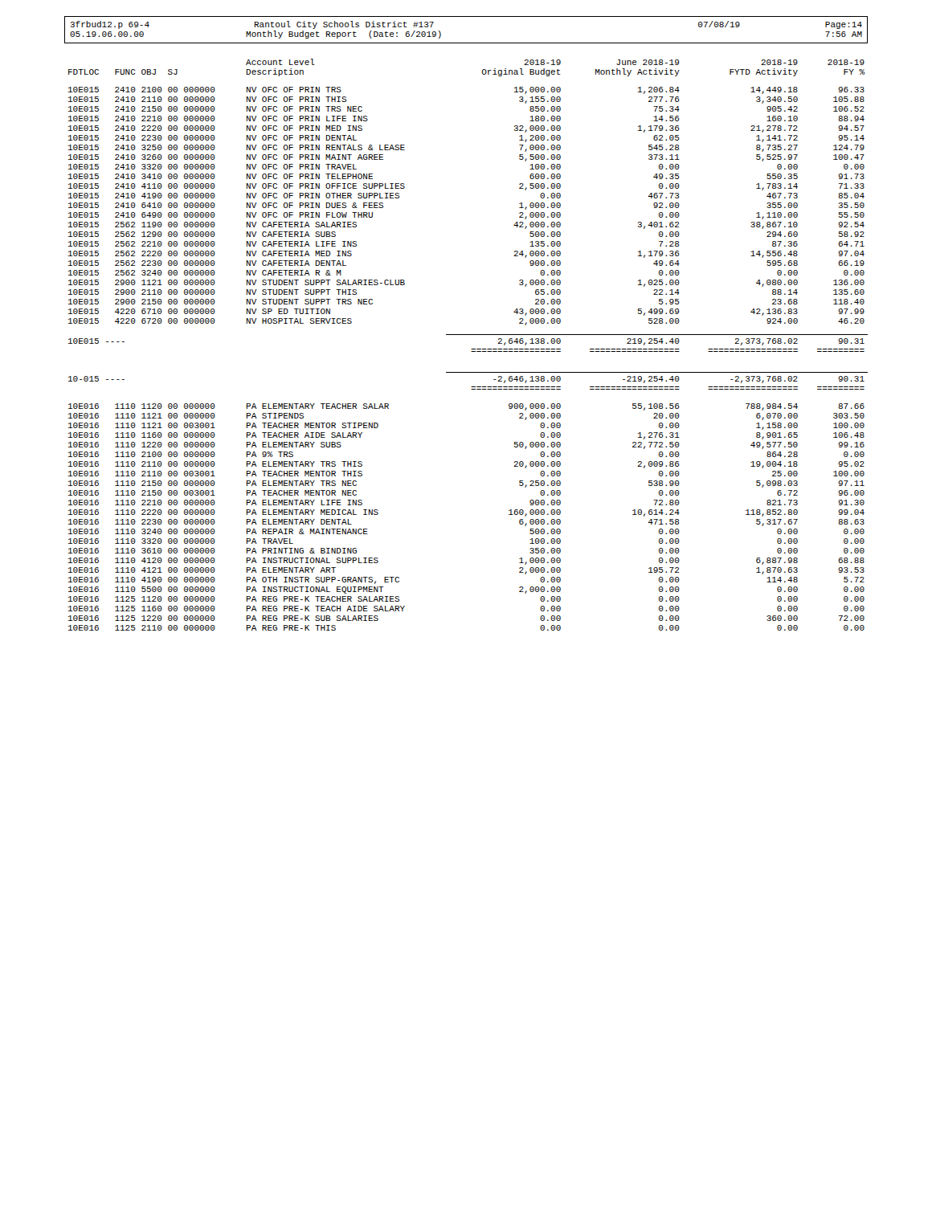3frbud12.p 69-4 05.19.06.00.00
Rantoul City Schools District #137 Monthly Budget Report (Date: 6/2019)
07/08/19 Page:14 7:56 AM
| | Account Level | 2018-19 | June 2018-19 | 2018-19 | 2018-19 |
| FDTLOC | FUNC OBJ SJ | Description | Original Budget | Monthly Activity | FYTD Activity | FY % |
| 10E015 | 2410 2100 00 000000 | NV OFC OF PRIN TRS | 15,000.00 | 1,206.84 | 14,449.18 | 96.33 |
| 10E015 | 2410 2110 00 000000 | NV OFC OF PRIN THIS | 3,155.00 | 277.76 | 3,340.50 | 105.88 |
| 10E015 | 2410 2150 00 000000 | NV OFC OF PRIN TRS NEC | 850.00 | 75.34 | 905.42 | 106.52 |
| 10E015 | 2410 2210 00 000000 | NV OFC OF PRIN LIFE INS | 180.00 | 14.56 | 160.10 | 88.94 |
| 10E015 | 2410 2220 00 000000 | NV OFC OF PRIN MED INS | 32,000.00 | 1,179.36 | 21,278.72 | 94.57 |
| 10E015 | 2410 2230 00 000000 | NV OFC OF PRIN DENTAL | 1,200.00 | 62.05 | 1,141.72 | 95.14 |
| 10E015 | 2410 3250 00 000000 | NV OFC OF PRIN RENTALS & LEASE | 7,000.00 | 545.28 | 8,735.27 | 124.79 |
| 10E015 | 2410 3260 00 000000 | NV OFC OF PRIN MAINT AGREE | 5,500.00 | 373.11 | 5,525.97 | 100.47 |
| 10E015 | 2410 3320 00 000000 | NV OFC OF PRIN TRAVEL | 100.00 | 0.00 | 0.00 | 0.00 |
| 10E015 | 2410 3410 00 000000 | NV OFC OF PRIN TELEPHONE | 600.00 | 49.35 | 550.35 | 91.73 |
| 10E015 | 2410 4110 00 000000 | NV OFC OF PRIN OFFICE SUPPLIES | 2,500.00 | 0.00 | 1,783.14 | 71.33 |
| 10E015 | 2410 4190 00 000000 | NV OFC OF PRIN OTHER SUPPLIES | 0.00 | 467.73 | 467.73 | 85.04 |
| 10E015 | 2410 6410 00 000000 | NV OFC OF PRIN DUES & FEES | 1,000.00 | 92.00 | 355.00 | 35.50 |
| 10E015 | 2410 6490 00 000000 | NV OFC OF PRIN FLOW THRU | 2,000.00 | 0.00 | 1,110.00 | 55.50 |
| 10E015 | 2562 1190 00 000000 | NV CAFETERIA SALARIES | 42,000.00 | 3,401.62 | 38,867.10 | 92.54 |
| 10E015 | 2562 1290 00 000000 | NV CAFETERIA SUBS | 500.00 | 0.00 | 294.60 | 58.92 |
| 10E015 | 2562 2210 00 000000 | NV CAFETERIA LIFE INS | 135.00 | 7.28 | 87.36 | 64.71 |
| 10E015 | 2562 2220 00 000000 | NV CAFETERIA MED INS | 24,000.00 | 1,179.36 | 14,556.48 | 97.04 |
| 10E015 | 2562 2230 00 000000 | NV CAFETERIA DENTAL | 900.00 | 49.64 | 595.68 | 66.19 |
| 10E015 | 2562 3240 00 000000 | NV CAFETERIA R & M | 0.00 | 0.00 | 0.00 | 0.00 |
| 10E015 | 2900 1121 00 000000 | NV STUDENT SUPPT SALARIES-CLUB | 3,000.00 | 1,025.00 | 4,080.00 | 136.00 |
| 10E015 | 2900 2110 00 000000 | NV STUDENT SUPPT THIS | 65.00 | 22.14 | 88.14 | 135.60 |
| 10E015 | 2900 2150 00 000000 | NV STUDENT SUPPT TRS NEC | 20.00 | 5.95 | 23.68 | 118.40 |
| 10E015 | 4220 6710 00 000000 | NV SP ED TUITION | 43,000.00 | 5,499.69 | 42,136.83 | 97.99 |
| 10E015 | 4220 6720 00 000000 | NV HOSPITAL SERVICES | 2,000.00 | 528.00 | 924.00 | 46.20 |
| 10E015 ---- | 2,646,138.00 | 219,254.40 | 2,373,768.02 | 90.31 |
| | ================= | ================= | ================= | ========= |
| 10-015 ---- | -2,646,138.00 | -219,254.40 | -2,373,768.02 | 90.31 |
| | ================= | ================= | ================= | ========= |
| 10E016 | 1110 1120 00 000000 | PA ELEMENTARY TEACHER SALAR | 900,000.00 | 55,108.56 | 788,984.54 | 87.66 |
| 10E016 | 1110 1121 00 000000 | PA STIPENDS | 2,000.00 | 20.00 | 6,070.00 | 303.50 |
| 10E016 | 1110 1121 00 003001 | PA TEACHER MENTOR STIPEND | 0.00 | 0.00 | 1,158.00 | 100.00 |
| 10E016 | 1110 1160 00 000000 | PA TEACHER AIDE SALARY | 0.00 | 1,276.31 | 8,901.65 | 106.48 |
| 10E016 | 1110 1220 00 000000 | PA ELEMENTARY SUBS | 50,000.00 | 22,772.50 | 49,577.50 | 99.16 |
| 10E016 | 1110 2100 00 000000 | PA 9% TRS | 0.00 | 0.00 | 864.28 | 0.00 |
| 10E016 | 1110 2110 00 000000 | PA ELEMENTARY TRS THIS | 20,000.00 | 2,009.86 | 19,004.18 | 95.02 |
| 10E016 | 1110 2110 00 003001 | PA TEACHER MENTOR THIS | 0.00 | 0.00 | 25.00 | 100.00 |
| 10E016 | 1110 2150 00 000000 | PA ELEMENTARY TRS NEC | 5,250.00 | 538.90 | 5,098.03 | 97.11 |
| 10E016 | 1110 2150 00 003001 | PA TEACHER MENTOR NEC | 0.00 | 0.00 | 6.72 | 96.00 |
| 10E016 | 1110 2210 00 000000 | PA ELEMENTARY LIFE INS | 900.00 | 72.80 | 821.73 | 91.30 |
| 10E016 | 1110 2220 00 000000 | PA ELEMENTARY MEDICAL INS | 160,000.00 | 10,614.24 | 118,852.80 | 99.04 |
| 10E016 | 1110 2230 00 000000 | PA ELEMENTARY DENTAL | 6,000.00 | 471.58 | 5,317.67 | 88.63 |
| 10E016 | 1110 3240 00 000000 | PA REPAIR & MAINTENANCE | 500.00 | 0.00 | 0.00 | 0.00 |
| 10E016 | 1110 3320 00 000000 | PA TRAVEL | 100.00 | 0.00 | 0.00 | 0.00 |
| 10E016 | 1110 3610 00 000000 | PA PRINTING & BINDING | 350.00 | 0.00 | 0.00 | 0.00 |
| 10E016 | 1110 4120 00 000000 | PA INSTRUCTIONAL SUPPLIES | 1,000.00 | 0.00 | 6,887.98 | 68.88 |
| 10E016 | 1110 4121 00 000000 | PA ELEMENTARY ART | 2,000.00 | 195.72 | 1,870.63 | 93.53 |
| 10E016 | 1110 4190 00 000000 | PA OTH INSTR SUPP-GRANTS, ETC | 0.00 | 0.00 | 114.48 | 5.72 |
| 10E016 | 1110 5500 00 000000 | PA INSTRUCTIONAL EQUIPMENT | 2,000.00 | 0.00 | 0.00 | 0.00 |
| 10E016 | 1125 1120 00 000000 | PA REG PRE-K TEACHER SALARIES | 0.00 | 0.00 | 0.00 | 0.00 |
| 10E016 | 1125 1160 00 000000 | PA REG PRE-K TEACH AIDE SALARY | 0.00 | 0.00 | 0.00 | 0.00 |
| 10E016 | 1125 1220 00 000000 | PA REG PRE-K SUB SALARIES | 0.00 | 0.00 | 360.00 | 72.00 |
| 10E016 | 1125 2110 00 000000 | PA REG PRE-K THIS | 0.00 | 0.00 | 0.00 | 0.00 |